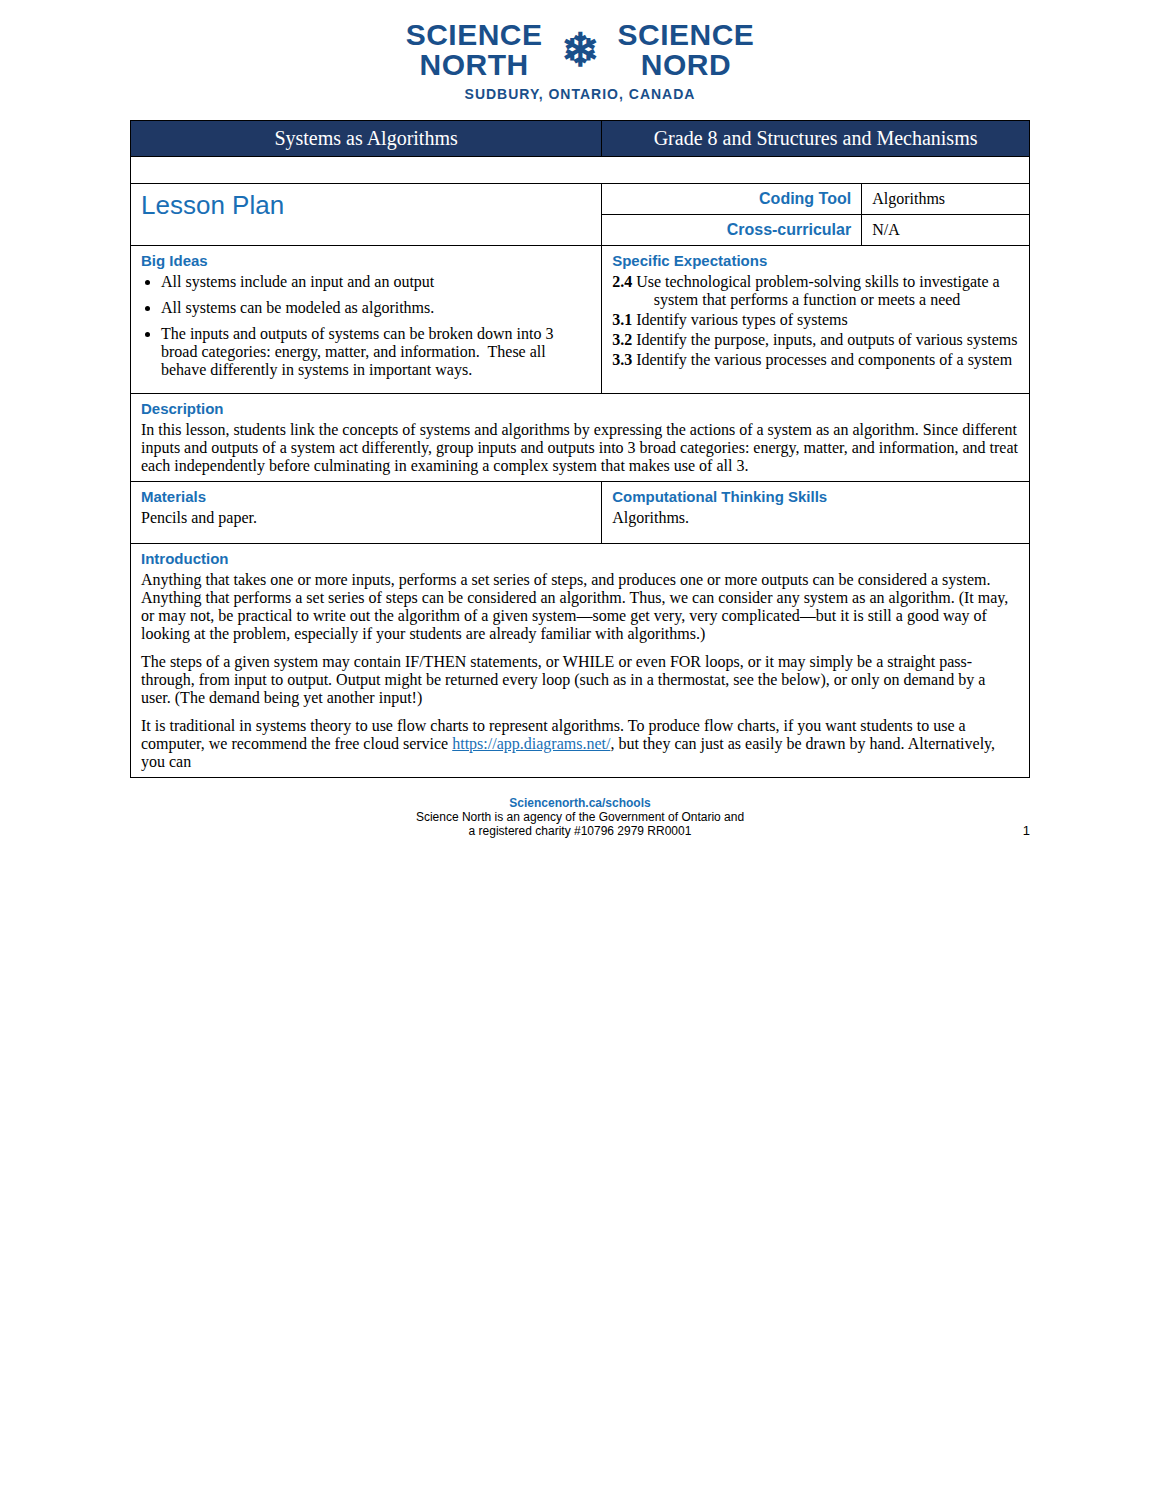SCIENCE NORTH
❄
SCIENCE NORD
SUDBURY, ONTARIO, CANADA
| Systems as Algorithms | Grade 8 and Structures and Mechanisms |
| Lesson Plan | Coding Tool | Algorithms |
| Cross-curricular | N/A |
| Big Ideas All systems include an input and an output All systems can be modeled as algorithms. The inputs and outputs of systems can be broken down into 3 broad categories: energy, matter, and information. These all behave differently in systems in important ways. | Specific Expectations 2.4 Use technological problem-solving skills to investigate a system that performs a function or meets a need 3.1 Identify various types of systems 3.2 Identify the purpose, inputs, and outputs of various systems 3.3 Identify the various processes and components of a system |
| Description In this lesson, students link the concepts of systems and algorithms by expressing the actions of a system as an algorithm. Since different inputs and outputs of a system act differently, group inputs and outputs into 3 broad categories: energy, matter, and information, and treat each independently before culminating in examining a complex system that makes use of all 3. |
| Materials Pencils and paper. | Computational Thinking Skills Algorithms. |
| Introduction Anything that takes one or more inputs, performs a set series of steps, and produces one or more outputs can be considered a system. Anything that performs a set series of steps can be considered an algorithm. Thus, we can consider any system as an algorithm. (It may, or may not, be practical to write out the algorithm of a given system—some get very, very complicated—but it is still a good way of looking at the problem, especially if your students are already familiar with algorithms.) The steps of a given system may contain IF/THEN statements, or WHILE or even FOR loops, or it may simply be a straight pass-through, from input to output. Output might be returned every loop (such as in a thermostat, see the below), or only on demand by a user. (The demand being yet another input!) It is traditional in systems theory to use flow charts to represent algorithms. To produce flow charts, if you want students to use a computer, we recommend the free cloud service https://app.diagrams.net/ , but they can just as easily be drawn by hand. Alternatively, you can |
Sciencenorth.ca/schools
Science North is an agency of the Government of Ontario and
a registered charity #10796 2979 RR0001
1